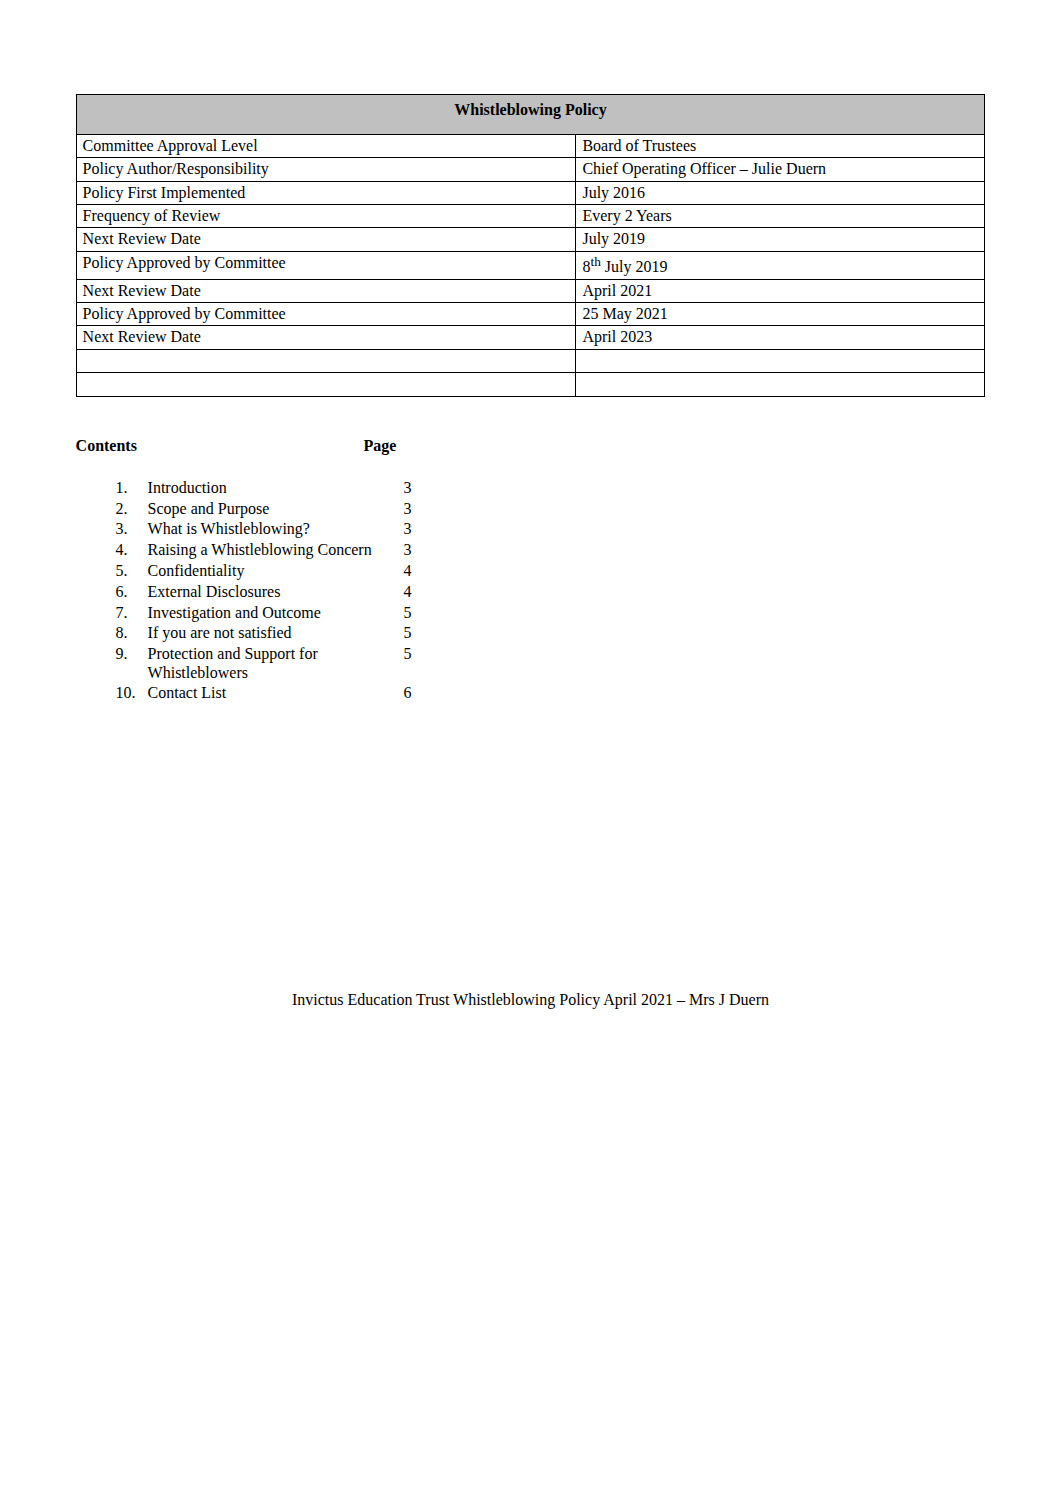| Whistleblowing Policy |
| --- |
| Committee Approval Level | Board of Trustees |
| Policy Author/Responsibility | Chief Operating Officer – Julie Duern |
| Policy First Implemented | July 2016 |
| Frequency of Review | Every 2 Years |
| Next Review Date | July 2019 |
| Policy Approved by Committee | 8 th July 2019 |
| Next Review Date | April 2021 |
| Policy Approved by Committee | 25 May 2021 |
| Next Review Date | April 2023 |
Contents Page
Introduction 3
Scope and Purpose 3
What is Whistleblowing?3
Raising a Whistleblowing Concern 3
Confidentiality 4
External Disclosures 4
Investigation and Outcome 5
If you are not satisfied 5
Protection and Support for Whistleblowers 5
Contact List 6
Invictus Education Trust Whistleblowing Policy April 2021 – Mrs J Duern